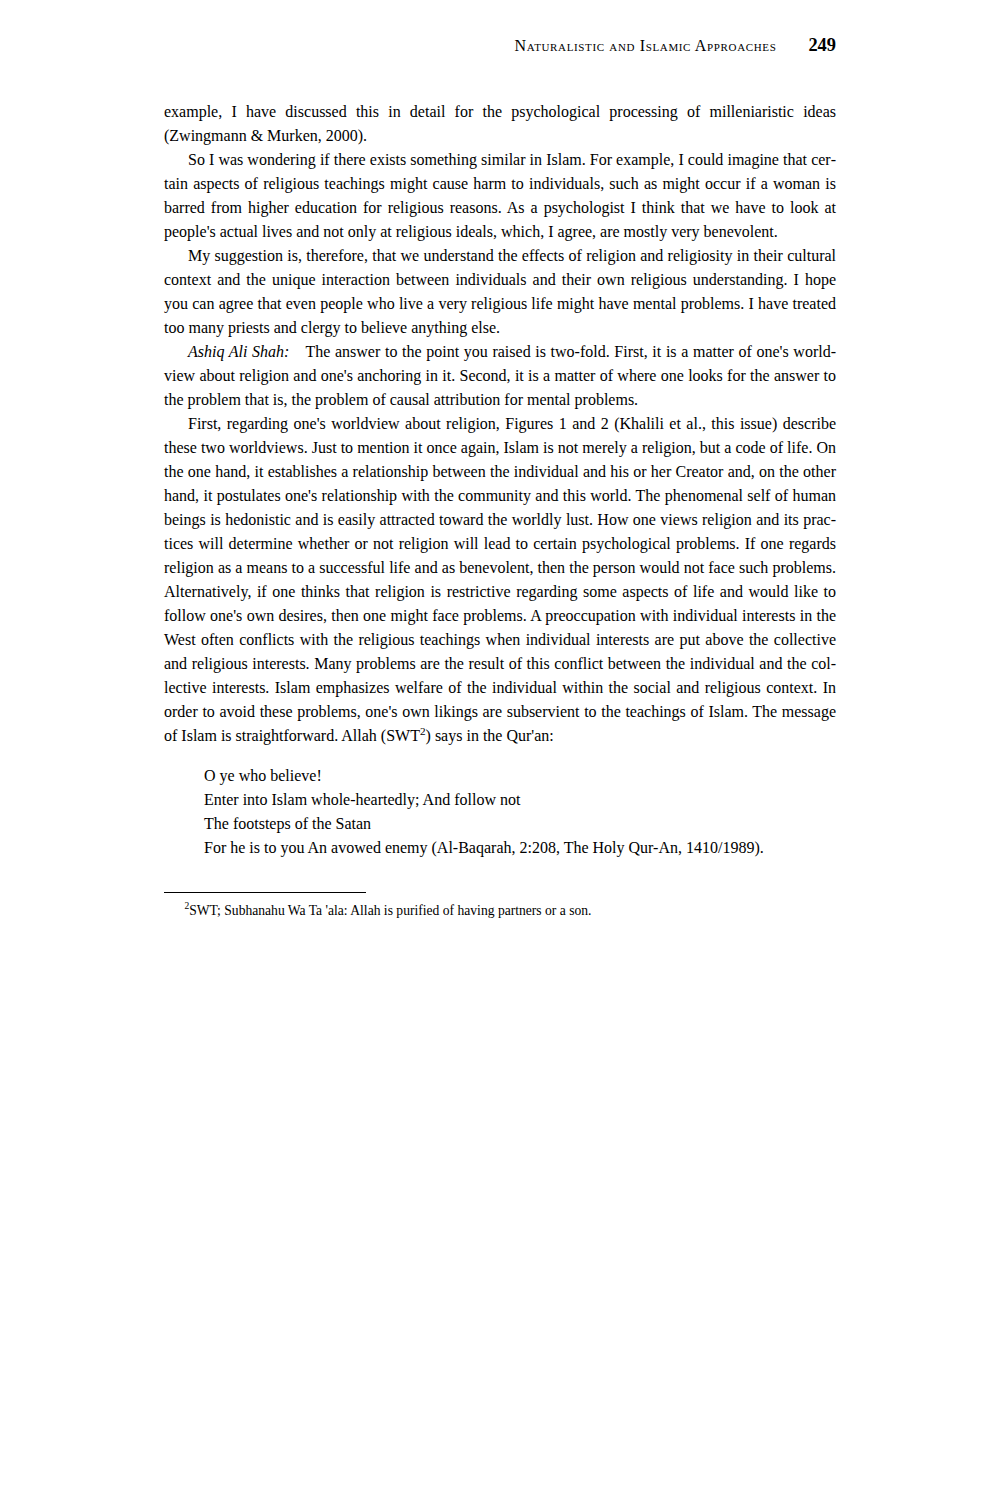Naturalistic and Islamic Approaches 249
example, I have discussed this in detail for the psychological processing of milleniaristic ideas (Zwingmann & Murken, 2000).
So I was wondering if there exists something similar in Islam. For example, I could imagine that certain aspects of religious teachings might cause harm to individuals, such as might occur if a woman is barred from higher education for religious reasons. As a psychologist I think that we have to look at people's actual lives and not only at religious ideals, which, I agree, are mostly very benevolent.
My suggestion is, therefore, that we understand the effects of religion and religiosity in their cultural context and the unique interaction between individuals and their own religious understanding. I hope you can agree that even people who live a very religious life might have mental problems. I have treated too many priests and clergy to believe anything else.
Ashiq Ali Shah: The answer to the point you raised is two-fold. First, it is a matter of one's worldview about religion and one's anchoring in it. Second, it is a matter of where one looks for the answer to the problem that is, the problem of causal attribution for mental problems.
First, regarding one's worldview about religion, Figures 1 and 2 (Khalili et al., this issue) describe these two worldviews. Just to mention it once again, Islam is not merely a religion, but a code of life. On the one hand, it establishes a relationship between the individual and his or her Creator and, on the other hand, it postulates one's relationship with the community and this world. The phenomenal self of human beings is hedonistic and is easily attracted toward the worldly lust. How one views religion and its practices will determine whether or not religion will lead to certain psychological problems. If one regards religion as a means to a successful life and as benevolent, then the person would not face such problems. Alternatively, if one thinks that religion is restrictive regarding some aspects of life and would like to follow one's own desires, then one might face problems. A preoccupation with individual interests in the West often conflicts with the religious teachings when individual interests are put above the collective and religious interests. Many problems are the result of this conflict between the individual and the collective interests. Islam emphasizes welfare of the individual within the social and religious context. In order to avoid these problems, one's own likings are subservient to the teachings of Islam. The message of Islam is straightforward. Allah (SWT2) says in the Qur'an:
O ye who believe!
Enter into Islam whole-heartedly; And follow not
The footsteps of the Satan
For he is to you An avowed enemy (Al-Baqarah, 2:208, The Holy Qur-An, 1410/1989).
2SWT; Subhanahu Wa Ta 'ala: Allah is purified of having partners or a son.